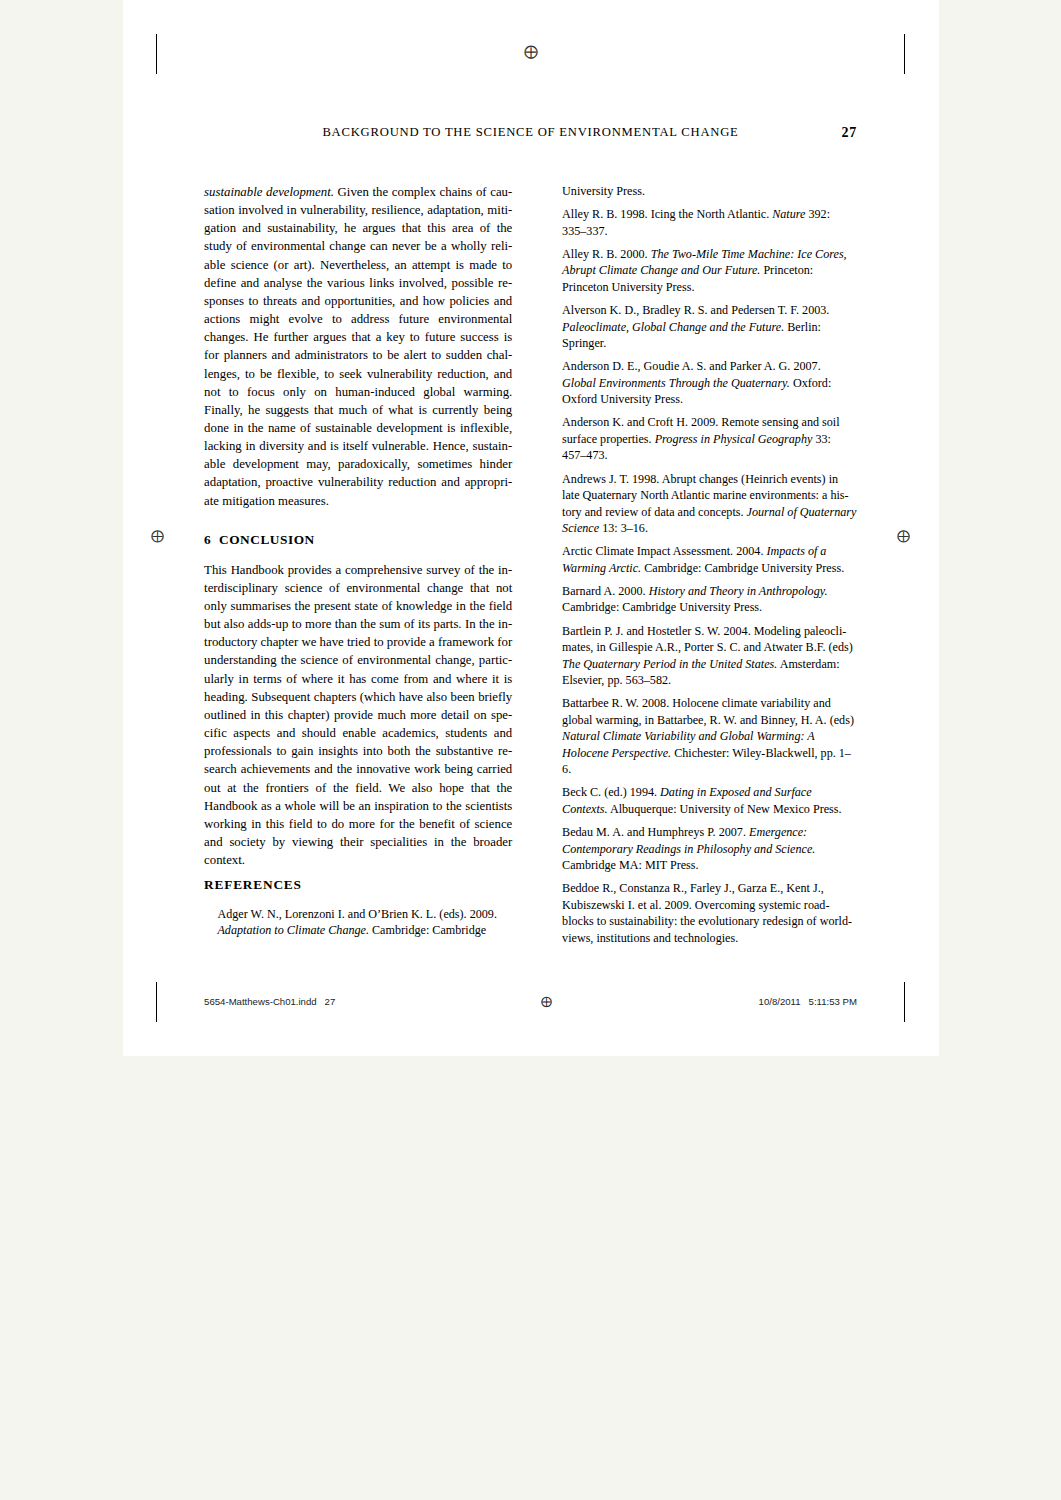⨁
⨁
⨁
Background to the Science of Environmental Change 27
sustainable development. Given the complex chains of causation involved in vulnerability, resilience, adaptation, mitigation and sustainability, he argues that this area of the study of environmental change can never be a wholly reliable science (or art). Nevertheless, an attempt is made to define and analyse the various links involved, possible responses to threats and opportunities, and how policies and actions might evolve to address future environmental changes. He further argues that a key to future success is for planners and administrators to be alert to sudden challenges, to be flexible, to seek vulnerability reduction, and not to focus only on human-induced global warming. Finally, he suggests that much of what is currently being done in the name of sustainable development is inflexible, lacking in diversity and is itself vulnerable. Hence, sustainable development may, paradoxically, sometimes hinder adaptation, proactive vulnerability reduction and appropriate mitigation measures.
6 CONCLUSION
This Handbook provides a comprehensive survey of the interdisciplinary science of environmental change that not only summarises the present state of knowledge in the field but also adds-up to more than the sum of its parts. In the introductory chapter we have tried to provide a framework for understanding the science of environmental change, particularly in terms of where it has come from and where it is heading. Subsequent chapters (which have also been briefly outlined in this chapter) provide much more detail on specific aspects and should enable academics, students and professionals to gain insights into both the substantive research achievements and the innovative work being carried out at the frontiers of the field. We also hope that the Handbook as a whole will be an inspiration to the scientists working in this field to do more for the benefit of science and society by viewing their specialities in the broader context.
REFERENCES
Adger W. N., Lorenzoni I. and O’Brien K. L. (eds). 2009. Adaptation to Climate Change. Cambridge: Cambridge University Press.
Alley R. B. 1998. Icing the North Atlantic. Nature 392: 335–337.
Alley R. B. 2000. The Two-Mile Time Machine: Ice Cores, Abrupt Climate Change and Our Future. Princeton: Princeton University Press.
Alverson K. D., Bradley R. S. and Pedersen T. F. 2003. Paleoclimate, Global Change and the Future. Berlin: Springer.
Anderson D. E., Goudie A. S. and Parker A. G. 2007. Global Environments Through the Quaternary. Oxford: Oxford University Press.
Anderson K. and Croft H. 2009. Remote sensing and soil surface properties. Progress in Physical Geography 33: 457–473.
Andrews J. T. 1998. Abrupt changes (Heinrich events) in late Quaternary North Atlantic marine environments: a history and review of data and concepts. Journal of Quaternary Science 13: 3–16.
Arctic Climate Impact Assessment. 2004. Impacts of a Warming Arctic. Cambridge: Cambridge University Press.
Barnard A. 2000. History and Theory in Anthropology. Cambridge: Cambridge University Press.
Bartlein P. J. and Hostetler S. W. 2004. Modeling paleoclimates, in Gillespie A.R., Porter S. C. and Atwater B.F. (eds) The Quaternary Period in the United States. Amsterdam: Elsevier, pp. 563–582.
Battarbee R. W. 2008. Holocene climate variability and global warming, in Battarbee, R. W. and Binney, H. A. (eds) Natural Climate Variability and Global Warming: A Holocene Perspective. Chichester: Wiley-Blackwell, pp. 1–6.
Beck C. (ed.) 1994. Dating in Exposed and Surface Contexts. Albuquerque: University of New Mexico Press.
Bedau M. A. and Humphreys P. 2007. Emergence: Contemporary Readings in Philosophy and Science. Cambridge MA: MIT Press.
Beddoe R., Constanza R., Farley J., Garza E., Kent J., Kubiszewski I. et al. 2009. Overcoming systemic roadblocks to sustainability: the evolutionary redesign of worldviews, institutions and technologies.
5654-Matthews-Ch01.indd 27 ⨁ 10/8/2011 5:11:53 PM